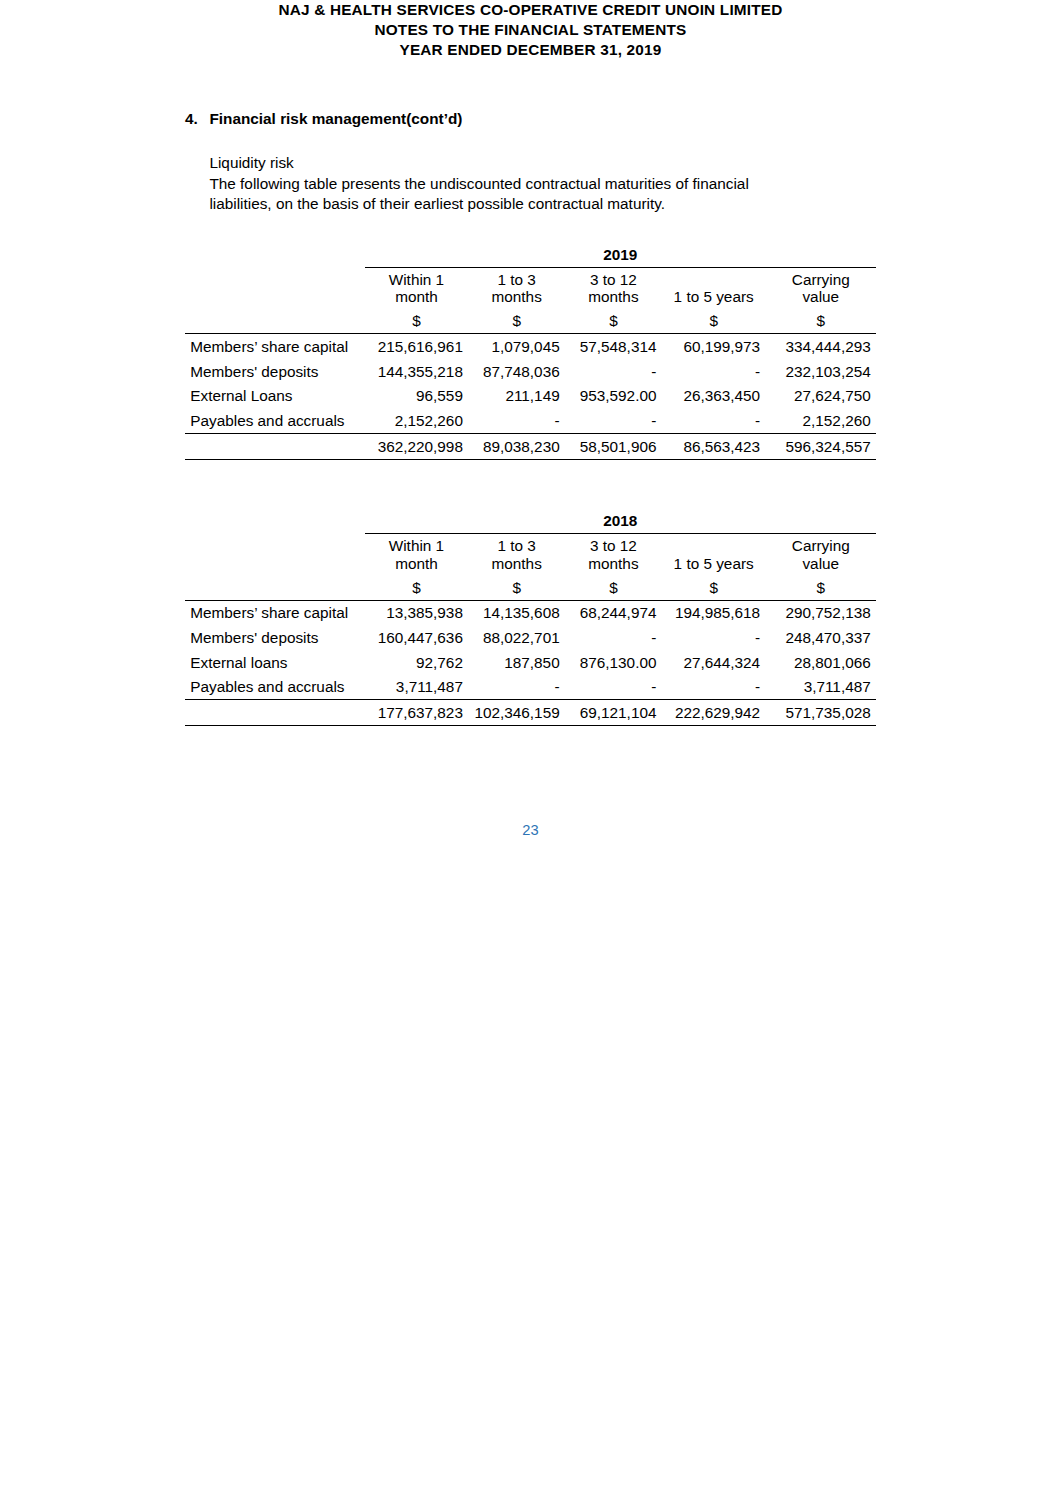NAJ & HEALTH SERVICES CO-OPERATIVE CREDIT UNOIN LIMITED
NOTES TO THE FINANCIAL STATEMENTS
YEAR ENDED DECEMBER 31, 2019
4. Financial risk management(cont’d)
Liquidity risk
The following table presents the undiscounted contractual maturities of financial
liabilities, on the basis of their earliest possible contractual maturity.
| | 2019 |
| --- | --- |
| | Within 1 month | 1 to 3 months | 3 to 12 months | 1 to 5 years | Carrying value |
| | $ | $ | $ | $ | $ |
| Members’ share capital | 215,616,961 | 1,079,045 | 57,548,314 | 60,199,973 | 334,444,293 |
| Members' deposits | 144,355,218 | 87,748,036 | - | - | 232,103,254 |
| External Loans | 96,559 | 211,149 | 953,592.00 | 26,363,450 | 27,624,750 |
| Payables and accruals | 2,152,260 | - | - | - | 2,152,260 |
| | 362,220,998 | 89,038,230 | 58,501,906 | 86,563,423 | 596,324,557 |
| | 2018 |
| --- | --- |
| | Within 1 month | 1 to 3 months | 3 to 12 months | 1 to 5 years | Carrying value |
| | $ | $ | $ | $ | $ |
| Members’ share capital | 13,385,938 | 14,135,608 | 68,244,974 | 194,985,618 | 290,752,138 |
| Members' deposits | 160,447,636 | 88,022,701 | - | - | 248,470,337 |
| External loans | 92,762 | 187,850 | 876,130.00 | 27,644,324 | 28,801,066 |
| Payables and accruals | 3,711,487 | - | - | - | 3,711,487 |
| | 177,637,823 | 102,346,159 | 69,121,104 | 222,629,942 | 571,735,028 |
23